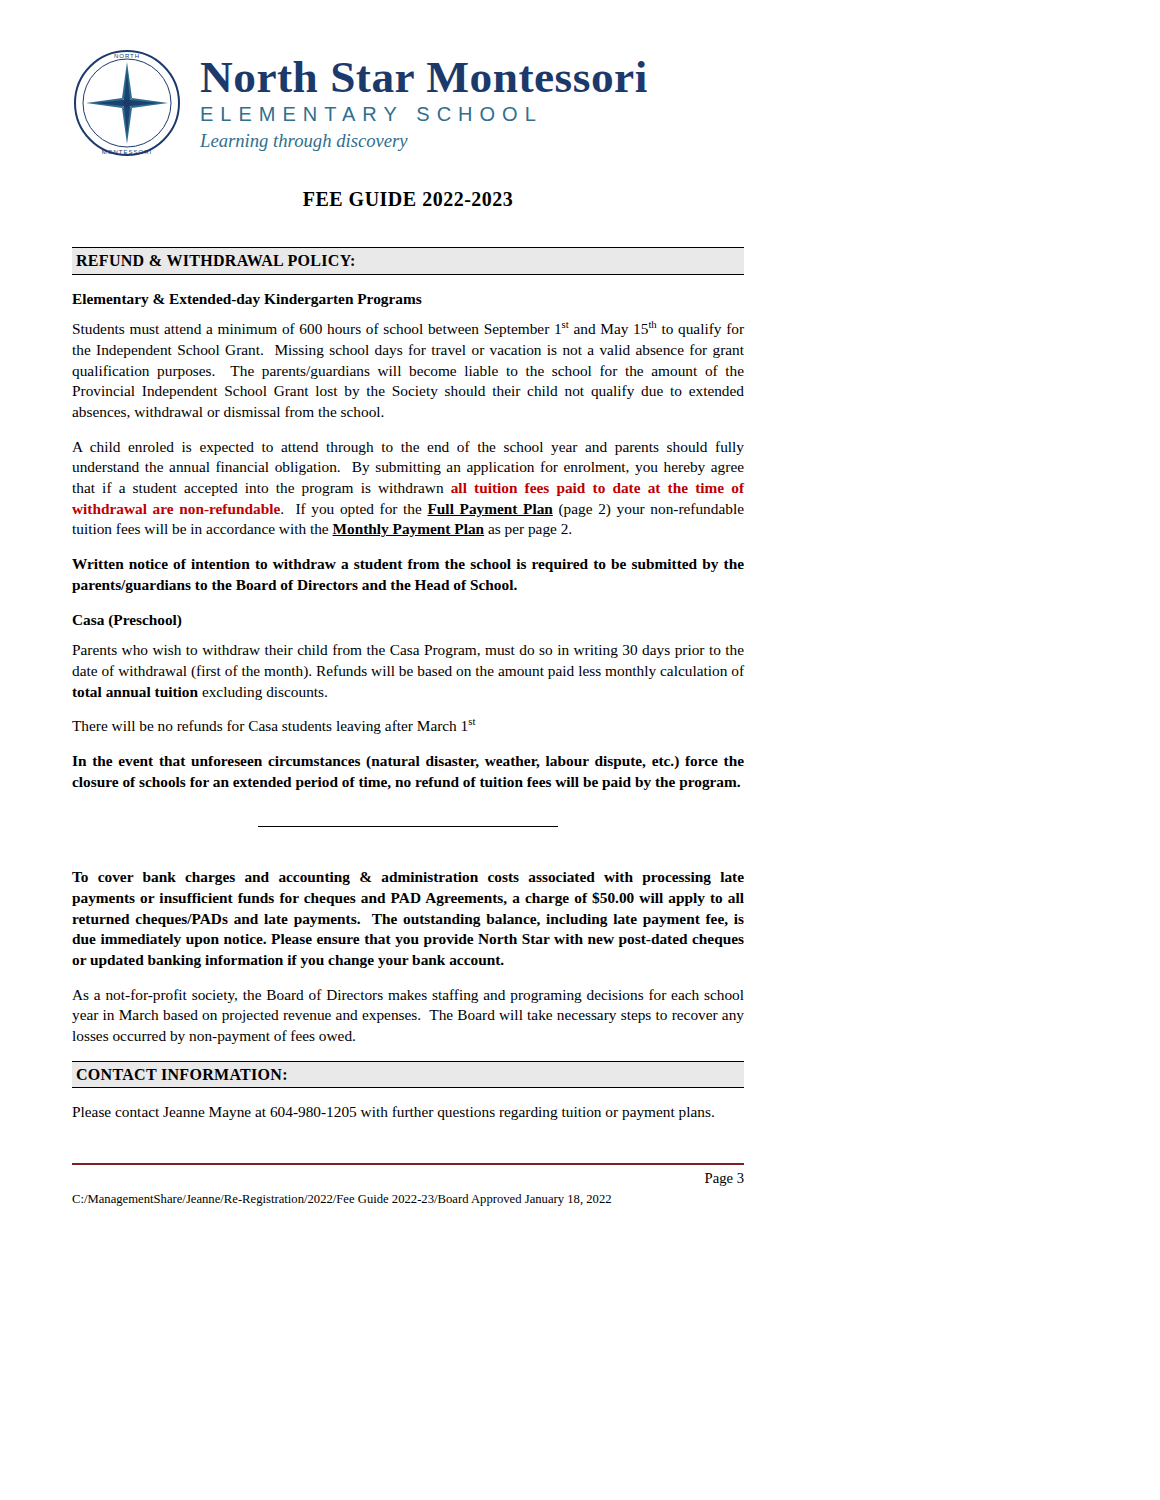NORTH MONTESSORI
North Star Montessori
ELEMENTARY SCHOOL
Learning through discovery
FEE GUIDE 2022-2023
REFUND & WITHDRAWAL POLICY:
Elementary & Extended-day Kindergarten Programs
Students must attend a minimum of 600 hours of school between September 1st and May 15th to qualify for the Independent School Grant. Missing school days for travel or vacation is not a valid absence for grant qualification purposes. The parents/guardians will become liable to the school for the amount of the Provincial Independent School Grant lost by the Society should their child not qualify due to extended absences, withdrawal or dismissal from the school.
A child enroled is expected to attend through to the end of the school year and parents should fully understand the annual financial obligation. By submitting an application for enrolment, you hereby agree that if a student accepted into the program is withdrawn all tuition fees paid to date at the time of withdrawal are non-refundable. If you opted for the Full Payment Plan (page 2) your non-refundable tuition fees will be in accordance with the Monthly Payment Plan as per page 2.
Written notice of intention to withdraw a student from the school is required to be submitted by the parents/guardians to the Board of Directors and the Head of School.
Casa (Preschool)
Parents who wish to withdraw their child from the Casa Program, must do so in writing 30 days prior to the date of withdrawal (first of the month). Refunds will be based on the amount paid less monthly calculation of total annual tuition excluding discounts.
There will be no refunds for Casa students leaving after March 1st
In the event that unforeseen circumstances (natural disaster, weather, labour dispute, etc.) force the closure of schools for an extended period of time, no refund of tuition fees will be paid by the program.
To cover bank charges and accounting & administration costs associated with processing late payments or insufficient funds for cheques and PAD Agreements, a charge of $50.00 will apply to all returned cheques/PADs and late payments. The outstanding balance, including late payment fee, is due immediately upon notice. Please ensure that you provide North Star with new post-dated cheques or updated banking information if you change your bank account.
As a not-for-profit society, the Board of Directors makes staffing and programing decisions for each school year in March based on projected revenue and expenses. The Board will take necessary steps to recover any losses occurred by non-payment of fees owed.
CONTACT INFORMATION:
Please contact Jeanne Mayne at 604-980-1205 with further questions regarding tuition or payment plans.
Page 3
C:/ManagementShare/Jeanne/Re-Registration/2022/Fee Guide 2022-23/Board Approved January 18, 2022